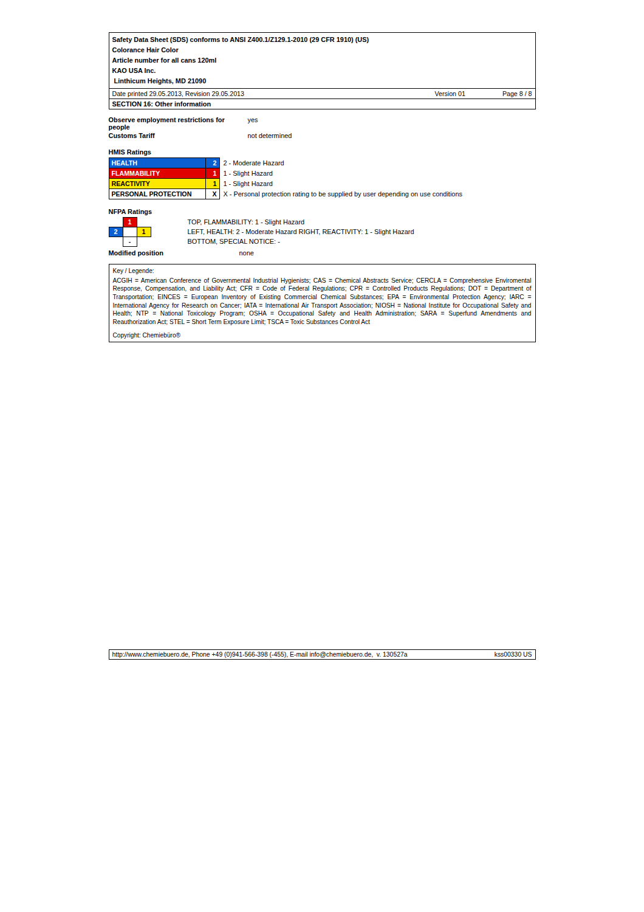Safety Data Sheet (SDS) conforms to ANSI Z400.1/Z129.1-2010 (29 CFR 1910) (US)
Colorance Hair Color
Article number for all cans 120ml
KAO USA Inc.
Linthicum Heights, MD 21090
Date printed 29.05.2013, Revision 29.05.2013
Version 01
Page 8 / 8
SECTION 16: Other information
| Observe employment restrictions for people | yes |
| Customs Tariff | not determined |
HMIS Ratings
HEALTH
2
2 - Moderate Hazard
FLAMMABILITY
1
1 - Slight Hazard
REACTIVITY
1
1 - Slight Hazard
PERSONAL PROTECTION
X
X - Personal protection rating to be supplied by user depending on use conditions
NFPA Ratings
| | 1 | |
| 2 | | 1 |
| | - | |
TOP, FLAMMABILITY: 1 - Slight Hazard
LEFT, HEALTH: 2 - Moderate Hazard RIGHT, REACTIVITY: 1 - Slight Hazard
BOTTOM, SPECIAL NOTICE: -
Modified position
none
Key / Legende:
ACGIH = American Conference of Governmental Industrial Hygienists; CAS = Chemical Abstracts Service; CERCLA = Comprehensive Enviromental Response, Compensation, and Liability Act; CFR = Code of Federal Regulations; CPR = Controlled Products Regulations; DOT = Department of Transportation; EINCES = European Inventory of Existing Commercial Chemical Substances; EPA = Environmental Protection Agency; IARC = International Agency for Research on Cancer; IATA = International Air Transport Association; NIOSH = National Institute for Occupational Safety and Health; NTP = National Toxicology Program; OSHA = Occupational Safety and Health Administration; SARA = Superfund Amendments and Reauthorization Act; STEL = Short Term Exposure Limit; TSCA = Toxic Substances Control Act
Copyright: Chemiebüro®
http://www.chemiebuero.de, Phone +49 (0)941-566-398 (-455), E-mail info@chemiebuero.de, v. 130527a
kss00330 US